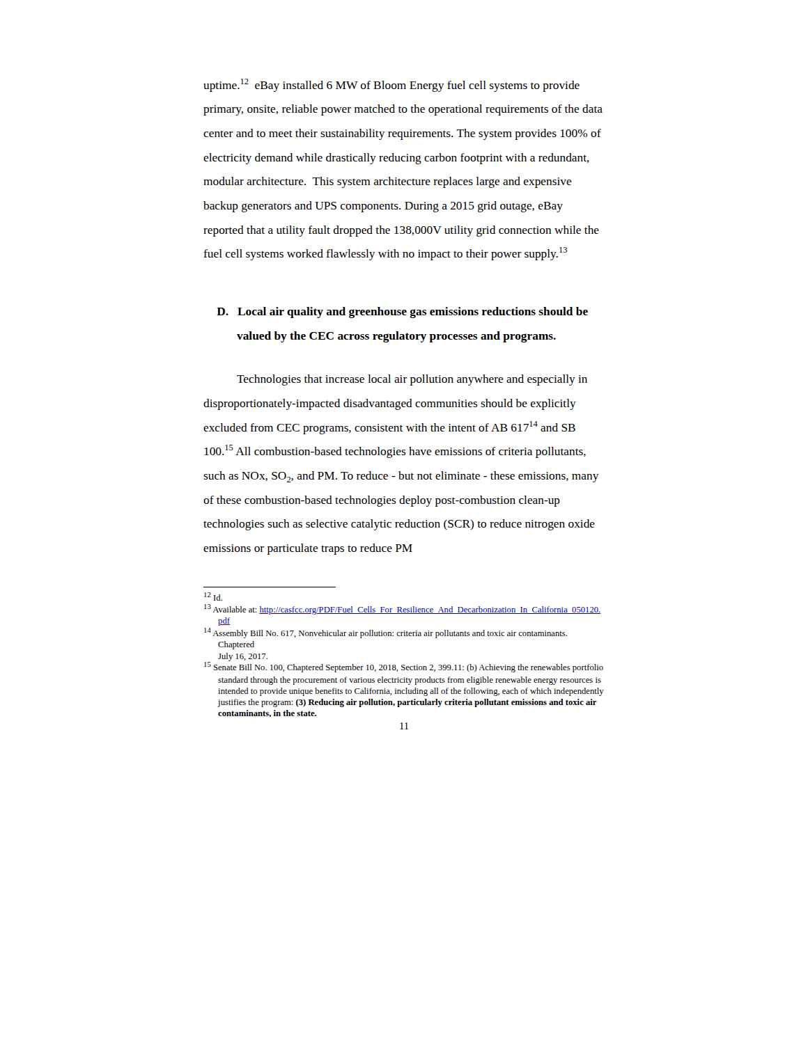uptime.12 eBay installed 6 MW of Bloom Energy fuel cell systems to provide primary, onsite, reliable power matched to the operational requirements of the data center and to meet their sustainability requirements. The system provides 100% of electricity demand while drastically reducing carbon footprint with a redundant, modular architecture. This system architecture replaces large and expensive backup generators and UPS components. During a 2015 grid outage, eBay reported that a utility fault dropped the 138,000V utility grid connection while the fuel cell systems worked flawlessly with no impact to their power supply.13
D. Local air quality and greenhouse gas emissions reductions should be valued by the CEC across regulatory processes and programs.
Technologies that increase local air pollution anywhere and especially in disproportionately-impacted disadvantaged communities should be explicitly excluded from CEC programs, consistent with the intent of AB 61714 and SB 100.15 All combustion-based technologies have emissions of criteria pollutants, such as NOx, SO2, and PM. To reduce - but not eliminate - these emissions, many of these combustion-based technologies deploy post-combustion clean-up technologies such as selective catalytic reduction (SCR) to reduce nitrogen oxide emissions or particulate traps to reduce PM
12 Id.
13 Available at: http://casfcc.org/PDF/Fuel_Cells_For_Resilience_And_Decarbonization_In_California_050120.pdf
14 Assembly Bill No. 617, Nonvehicular air pollution: criteria air pollutants and toxic air contaminants. Chaptered
July 16, 2017.
15 Senate Bill No. 100, Chaptered September 10, 2018, Section 2, 399.11: (b) Achieving the renewables portfolio
standard through the procurement of various electricity products from eligible renewable energy resources is intended to provide unique benefits to California, including all of the following, each of which independently justifies the program: (3) Reducing air pollution, particularly criteria pollutant emissions and toxic air contaminants, in the state.
11